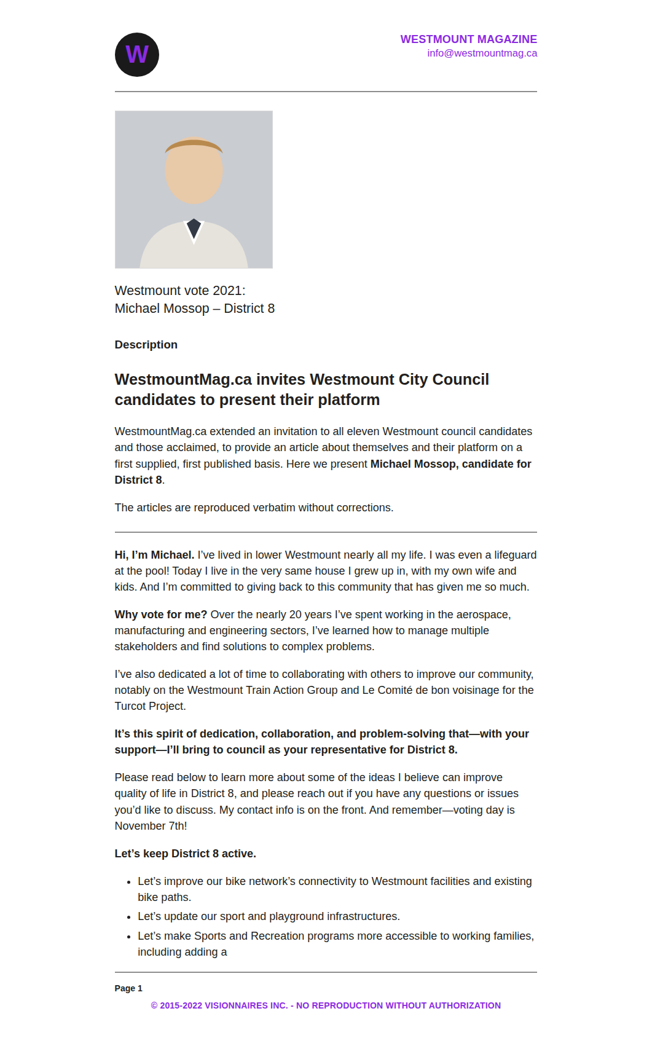WESTMOUNT MAGAZINE
info@westmountmag.ca
Westmount vote 2021:
Michael Mossop – District 8
Description
WestmountMag.ca invites Westmount City Council candidates to present their platform
WestmountMag.ca extended an invitation to all eleven Westmount council candidates and those acclaimed, to provide an article about themselves and their platform on a first supplied, first published basis. Here we present Michael Mossop, candidate for District 8.
The articles are reproduced verbatim without corrections.
Hi, I’m Michael. I’ve lived in lower Westmount nearly all my life. I was even a lifeguard at the pool! Today I live in the very same house I grew up in, with my own wife and kids. And I’m committed to giving back to this community that has given me so much.
Why vote for me? Over the nearly 20 years I’ve spent working in the aerospace, manufacturing and engineering sectors, I’ve learned how to manage multiple stakeholders and find solutions to complex problems.
I’ve also dedicated a lot of time to collaborating with others to improve our community, notably on the Westmount Train Action Group and Le Comité de bon voisinage for the Turcot Project.
It’s this spirit of dedication, collaboration, and problem-solving that—with your support—I’ll bring to council as your representative for District 8.
Please read below to learn more about some of the ideas I believe can improve quality of life in District 8, and please reach out if you have any questions or issues you’d like to discuss. My contact info is on the front. And remember—voting day is November 7th!
Let’s keep District 8 active.
Let’s improve our bike network’s connectivity to Westmount facilities and existing bike paths.
Let’s update our sport and playground infrastructures.
Let’s make Sports and Recreation programs more accessible to working families, including adding a
Page 1
© 2015-2022 VISIONNAIRES INC. - NO REPRODUCTION WITHOUT AUTHORIZATION